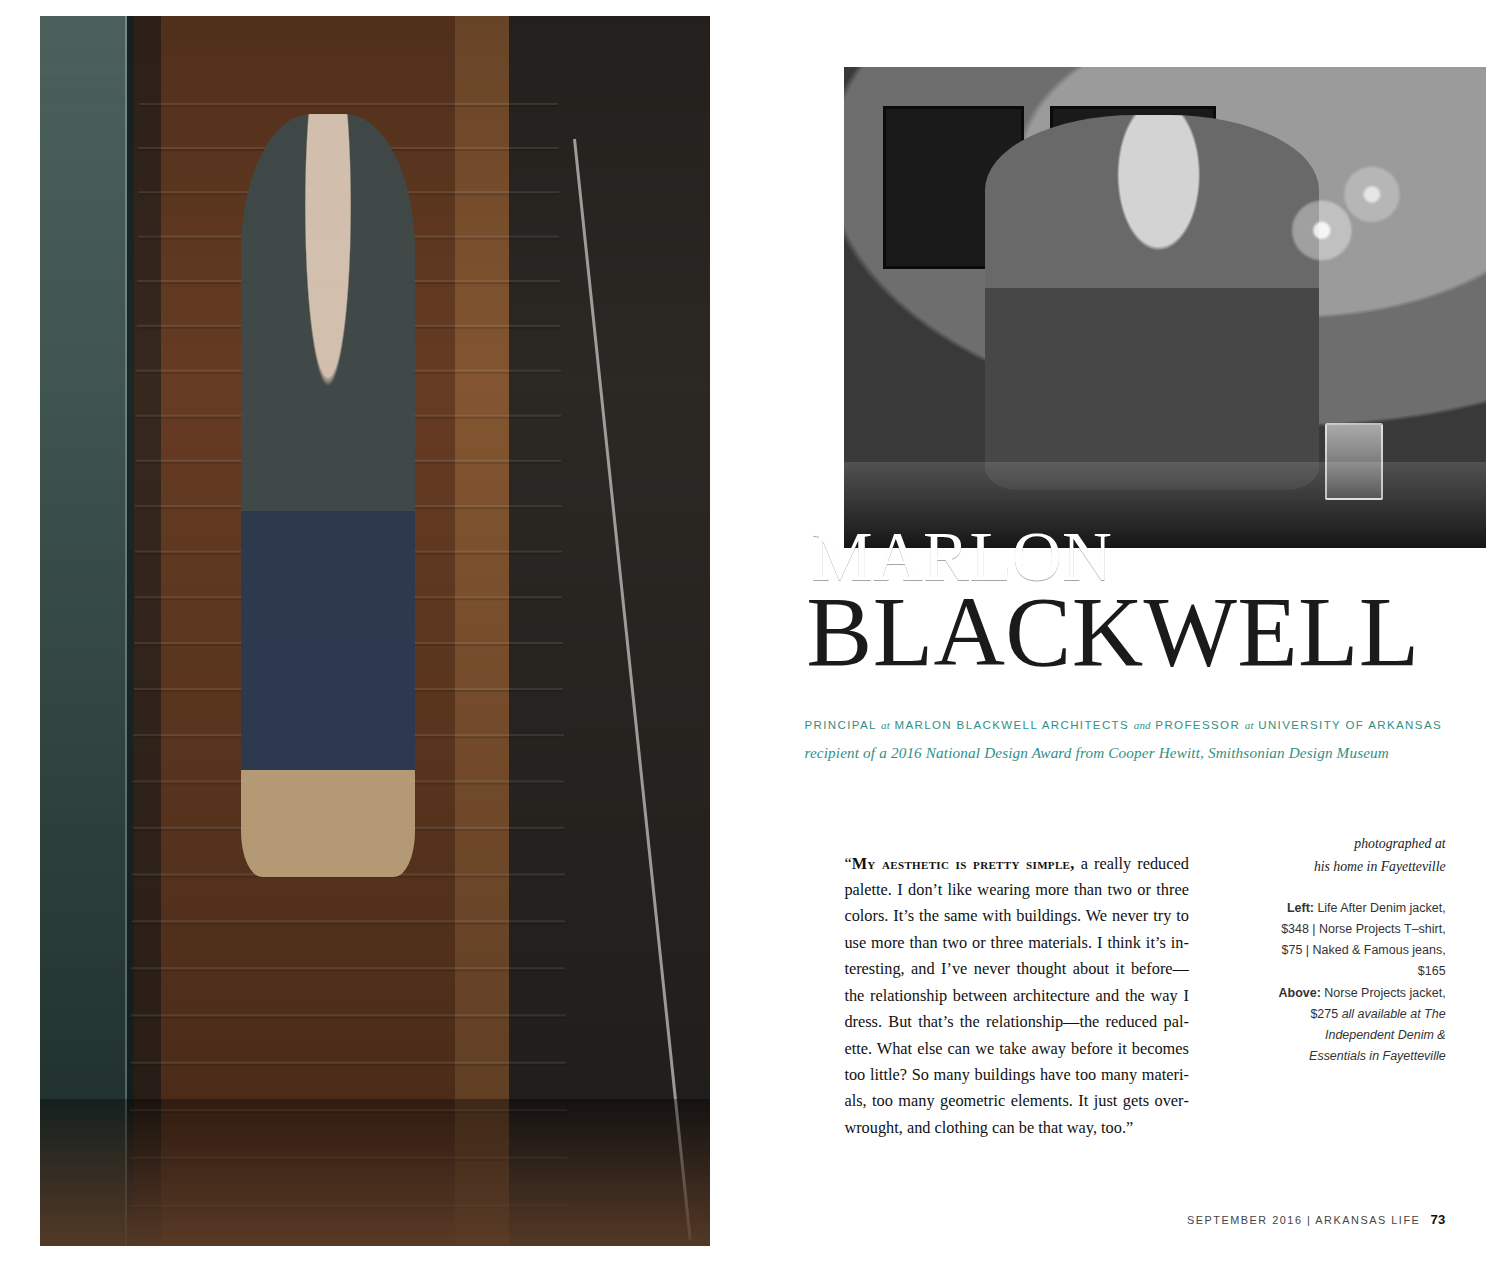MARLON BLACKWELL
PRINCIPAL at MARLON BLACKWELL ARCHITECTS and PROFESSOR at UNIVERSITY OF ARKANSAS recipient of a 2016 National Design Award from Cooper Hewitt, Smithsonian Design Museum
“My aesthetic is pretty simple, a really reduced palette. I don’t like wearing more than two or three colors. It’s the same with buildings. We never try to use more than two or three materials. I think it’s interesting, and I’ve never thought about it before—the relationship between architecture and the way I dress. But that’s the relationship—the reduced palette. What else can we take away before it becomes too little? So many buildings have too many materials, too many geometric elements. It just gets overwrought, and clothing can be that way, too.”
photographed at
his home in Fayetteville
Left: Life After Denim jacket, $348 | Norse Projects T–shirt, $75 | Naked & Famous jeans, $165
Above: Norse Projects jacket, $275 all available at The Independent Denim & Essentials in Fayetteville
September 2016 | Arkansas Life 73